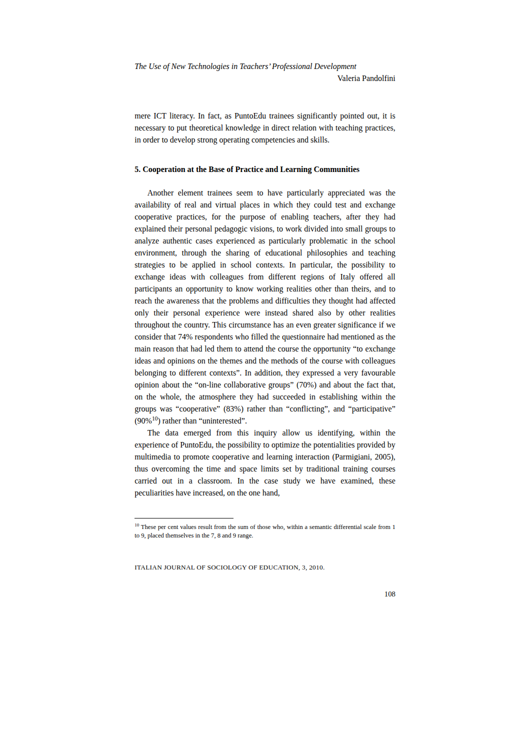The Use of New Technologies in Teachers’ Professional Development Valeria Pandolfini
mere ICT literacy. In fact, as PuntoEdu trainees significantly pointed out, it is necessary to put theoretical knowledge in direct relation with teaching practices, in order to develop strong operating competencies and skills.
5. Cooperation at the Base of Practice and Learning Communities
Another element trainees seem to have particularly appreciated was the availability of real and virtual places in which they could test and exchange cooperative practices, for the purpose of enabling teachers, after they had explained their personal pedagogic visions, to work divided into small groups to analyze authentic cases experienced as particularly problematic in the school environment, through the sharing of educational philosophies and teaching strategies to be applied in school contexts. In particular, the possibility to exchange ideas with colleagues from different regions of Italy offered all participants an opportunity to know working realities other than theirs, and to reach the awareness that the problems and difficulties they thought had affected only their personal experience were instead shared also by other realities throughout the country. This circumstance has an even greater significance if we consider that 74% respondents who filled the questionnaire had mentioned as the main reason that had led them to attend the course the opportunity “to exchange ideas and opinions on the themes and the methods of the course with colleagues belonging to different contexts”. In addition, they expressed a very favourable opinion about the “on-line collaborative groups” (70%) and about the fact that, on the whole, the atmosphere they had succeeded in establishing within the groups was “cooperative” (83%) rather than “conflicting”, and “participative” (90%10) rather than “uninterested”.
The data emerged from this inquiry allow us identifying, within the experience of PuntoEdu, the possibility to optimize the potentialities provided by multimedia to promote cooperative and learning interaction (Parmigiani, 2005), thus overcoming the time and space limits set by traditional training courses carried out in a classroom. In the case study we have examined, these peculiarities have increased, on the one hand,
10 These per cent values result from the sum of those who, within a semantic differential scale from 1 to 9, placed themselves in the 7, 8 and 9 range.
ITALIAN JOURNAL OF SOCIOLOGY OF EDUCATION, 3, 2010.
108